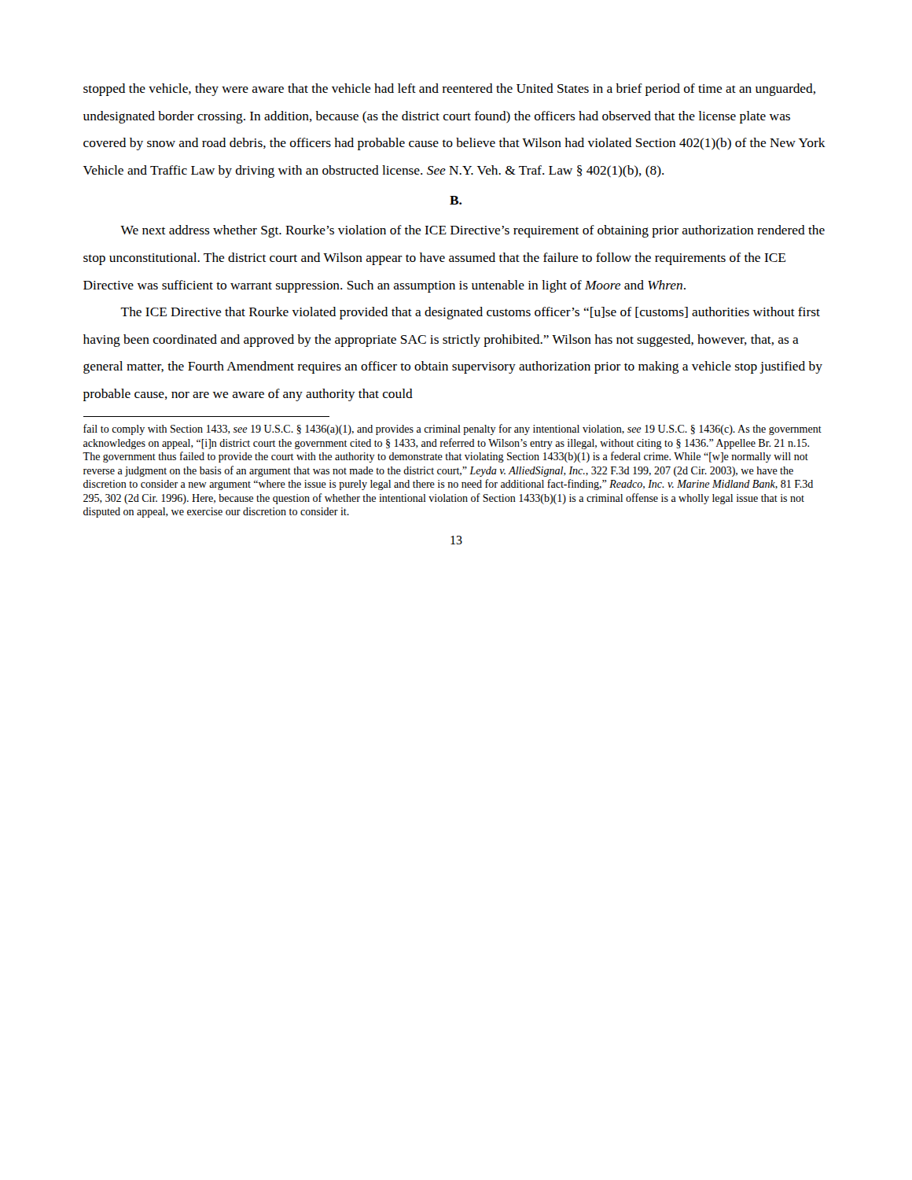stopped the vehicle, they were aware that the vehicle had left and reentered the United States in a brief period of time at an unguarded, undesignated border crossing. In addition, because (as the district court found) the officers had observed that the license plate was covered by snow and road debris, the officers had probable cause to believe that Wilson had violated Section 402(1)(b) of the New York Vehicle and Traffic Law by driving with an obstructed license. See N.Y. Veh. & Traf. Law § 402(1)(b), (8).
B.
We next address whether Sgt. Rourke’s violation of the ICE Directive’s requirement of obtaining prior authorization rendered the stop unconstitutional. The district court and Wilson appear to have assumed that the failure to follow the requirements of the ICE Directive was sufficient to warrant suppression. Such an assumption is untenable in light of Moore and Whren.
The ICE Directive that Rourke violated provided that a designated customs officer’s “[u]se of [customs] authorities without first having been coordinated and approved by the appropriate SAC is strictly prohibited.” Wilson has not suggested, however, that, as a general matter, the Fourth Amendment requires an officer to obtain supervisory authorization prior to making a vehicle stop justified by probable cause, nor are we aware of any authority that could
fail to comply with Section 1433, see 19 U.S.C. § 1436(a)(1), and provides a criminal penalty for any intentional violation, see 19 U.S.C. § 1436(c). As the government acknowledges on appeal, “[i]n district court the government cited to § 1433, and referred to Wilson’s entry as illegal, without citing to § 1436.” Appellee Br. 21 n.15. The government thus failed to provide the court with the authority to demonstrate that violating Section 1433(b)(1) is a federal crime. While “[w]e normally will not reverse a judgment on the basis of an argument that was not made to the district court,” Leyda v. AlliedSignal, Inc., 322 F.3d 199, 207 (2d Cir. 2003), we have the discretion to consider a new argument “where the issue is purely legal and there is no need for additional fact-finding,” Readco, Inc. v. Marine Midland Bank, 81 F.3d 295, 302 (2d Cir. 1996). Here, because the question of whether the intentional violation of Section 1433(b)(1) is a criminal offense is a wholly legal issue that is not disputed on appeal, we exercise our discretion to consider it.
13